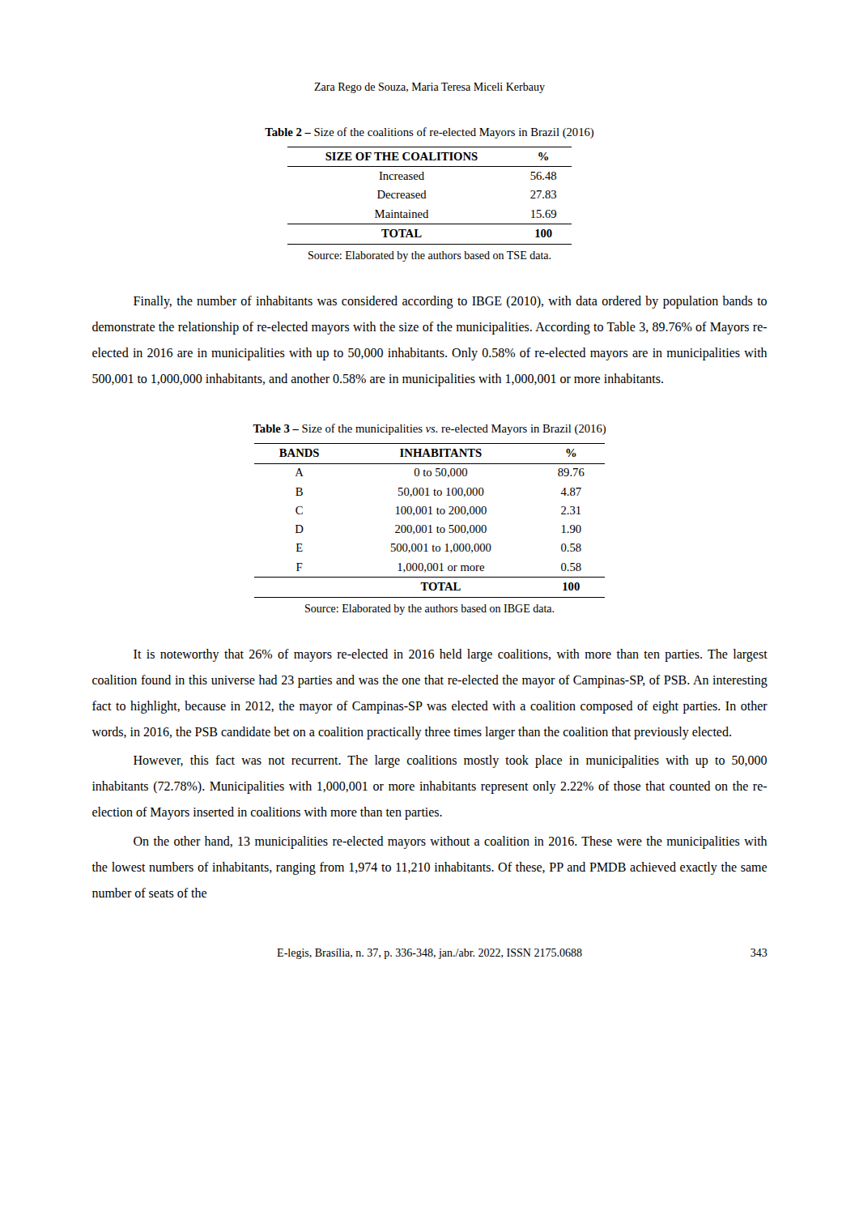Zara Rego de Souza, Maria Teresa Miceli Kerbauy
Table 2 – Size of the coalitions of re-elected Mayors in Brazil (2016)
| SIZE OF THE COALITIONS | % |
| --- | --- |
| Increased | 56.48 |
| Decreased | 27.83 |
| Maintained | 15.69 |
| TOTAL | 100 |
Source: Elaborated by the authors based on TSE data.
Finally, the number of inhabitants was considered according to IBGE (2010), with data ordered by population bands to demonstrate the relationship of re-elected mayors with the size of the municipalities. According to Table 3, 89.76% of Mayors re-elected in 2016 are in municipalities with up to 50,000 inhabitants. Only 0.58% of re-elected mayors are in municipalities with 500,001 to 1,000,000 inhabitants, and another 0.58% are in municipalities with 1,000,001 or more inhabitants.
Table 3 – Size of the municipalities vs. re-elected Mayors in Brazil (2016)
| BANDS | INHABITANTS | % |
| --- | --- | --- |
| A | 0 to 50,000 | 89.76 |
| B | 50,001 to 100,000 | 4.87 |
| C | 100,001 to 200,000 | 2.31 |
| D | 200,001 to 500,000 | 1.90 |
| E | 500,001 to 1,000,000 | 0.58 |
| F | 1,000,001 or more | 0.58 |
| | TOTAL | 100 |
Source: Elaborated by the authors based on IBGE data.
It is noteworthy that 26% of mayors re-elected in 2016 held large coalitions, with more than ten parties. The largest coalition found in this universe had 23 parties and was the one that re-elected the mayor of Campinas-SP, of PSB. An interesting fact to highlight, because in 2012, the mayor of Campinas-SP was elected with a coalition composed of eight parties. In other words, in 2016, the PSB candidate bet on a coalition practically three times larger than the coalition that previously elected.
However, this fact was not recurrent. The large coalitions mostly took place in municipalities with up to 50,000 inhabitants (72.78%). Municipalities with 1,000,001 or more inhabitants represent only 2.22% of those that counted on the re-election of Mayors inserted in coalitions with more than ten parties.
On the other hand, 13 municipalities re-elected mayors without a coalition in 2016. These were the municipalities with the lowest numbers of inhabitants, ranging from 1,974 to 11,210 inhabitants. Of these, PP and PMDB achieved exactly the same number of seats of the
E-legis, Brasília, n. 37, p. 336-348, jan./abr. 2022, ISSN 2175.0688 343